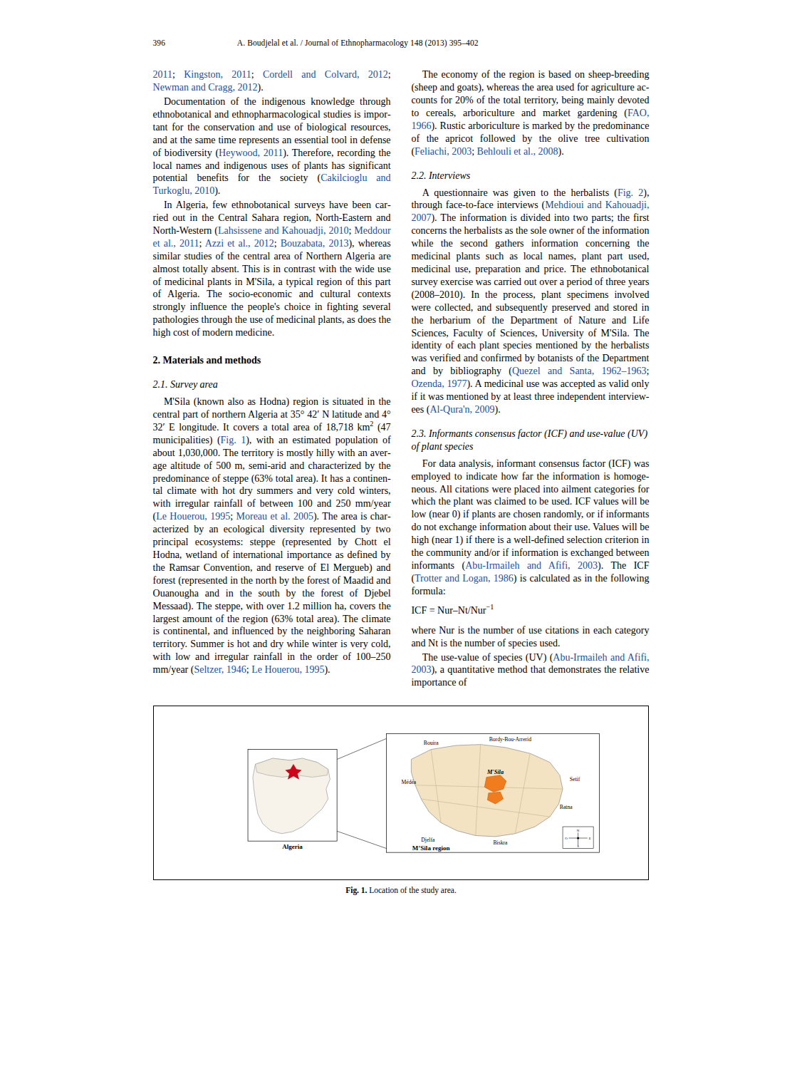396
A. Boudjelal et al. / Journal of Ethnopharmacology 148 (2013) 395–402
2011; Kingston, 2011; Cordell and Colvard, 2012; Newman and Cragg, 2012).
Documentation of the indigenous knowledge through ethnobotanical and ethnopharmacological studies is important for the conservation and use of biological resources, and at the same time represents an essential tool in defense of biodiversity (Heywood, 2011). Therefore, recording the local names and indigenous uses of plants has significant potential benefits for the society (Cakilcioglu and Turkoglu, 2010).
In Algeria, few ethnobotanical surveys have been carried out in the Central Sahara region, North-Eastern and North-Western (Lahsissene and Kahouadji, 2010; Meddour et al., 2011; Azzi et al., 2012; Bouzabata, 2013), whereas similar studies of the central area of Northern Algeria are almost totally absent. This is in contrast with the wide use of medicinal plants in M'Sila, a typical region of this part of Algeria. The socio-economic and cultural contexts strongly influence the people's choice in fighting several pathologies through the use of medicinal plants, as does the high cost of modern medicine.
2. Materials and methods
2.1. Survey area
M'Sila (known also as Hodna) region is situated in the central part of northern Algeria at 35° 42′ N latitude and 4° 32′ E longitude. It covers a total area of 18,718 km2 (47 municipalities) (Fig. 1), with an estimated population of about 1,030,000. The territory is mostly hilly with an average altitude of 500 m, semi-arid and characterized by the predominance of steppe (63% total area). It has a continental climate with hot dry summers and very cold winters, with irregular rainfall of between 100 and 250 mm/year (Le Houerou, 1995; Moreau et al. 2005). The area is characterized by an ecological diversity represented by two principal ecosystems: steppe (represented by Chott el Hodna, wetland of international importance as defined by the Ramsar Convention, and reserve of El Mergueb) and forest (represented in the north by the forest of Maadid and Ouanougha and in the south by the forest of Djebel Messaad). The steppe, with over 1.2 million ha, covers the largest amount of the region (63% total area). The climate is continental, and influenced by the neighboring Saharan territory. Summer is hot and dry while winter is very cold, with low and irregular rainfall in the order of 100–250 mm/year (Seltzer, 1946; Le Houerou, 1995).
The economy of the region is based on sheep-breeding (sheep and goats), whereas the area used for agriculture accounts for 20% of the total territory, being mainly devoted to cereals, arboriculture and market gardening (FAO, 1966). Rustic arboriculture is marked by the predominance of the apricot followed by the olive tree cultivation (Feliachi, 2003; Behlouli et al., 2008).
2.2. Interviews
A questionnaire was given to the herbalists (Fig. 2), through face-to-face interviews (Mehdioui and Kahouadji, 2007). The information is divided into two parts; the first concerns the herbalists as the sole owner of the information while the second gathers information concerning the medicinal plants such as local names, plant part used, medicinal use, preparation and price. The ethnobotanical survey exercise was carried out over a period of three years (2008–2010). In the process, plant specimens involved were collected, and subsequently preserved and stored in the herbarium of the Department of Nature and Life Sciences, Faculty of Sciences, University of M'Sila. The identity of each plant species mentioned by the herbalists was verified and confirmed by botanists of the Department and by bibliography (Quezel and Santa, 1962–1963; Ozenda, 1977). A medicinal use was accepted as valid only if it was mentioned by at least three independent interviewees (Al-Qura'n, 2009).
2.3. Informants consensus factor (ICF) and use-value (UV) of plant species
For data analysis, informant consensus factor (ICF) was employed to indicate how far the information is homogeneous. All citations were placed into ailment categories for which the plant was claimed to be used. ICF values will be low (near 0) if plants are chosen randomly, or if informants do not exchange information about their use. Values will be high (near 1) if there is a well-defined selection criterion in the community and/or if information is exchanged between informants (Abu-Irmaileh and Afifi, 2003). The ICF (Trotter and Logan, 1986) is calculated as in the following formula:
ICF = Nur–Nt/Nur−1
where Nur is the number of use citations in each category and Nt is the number of species used.
The use-value of species (UV) (Abu-Irmaileh and Afifi, 2003), a quantitative method that demonstrates the relative importance of
Algeria M'Sila Bouira Bordy-Bou-Arrerid Médéa Setif Batna Djelfa Biskra N S O E M’Sila region
Fig. 1. Location of the study area.